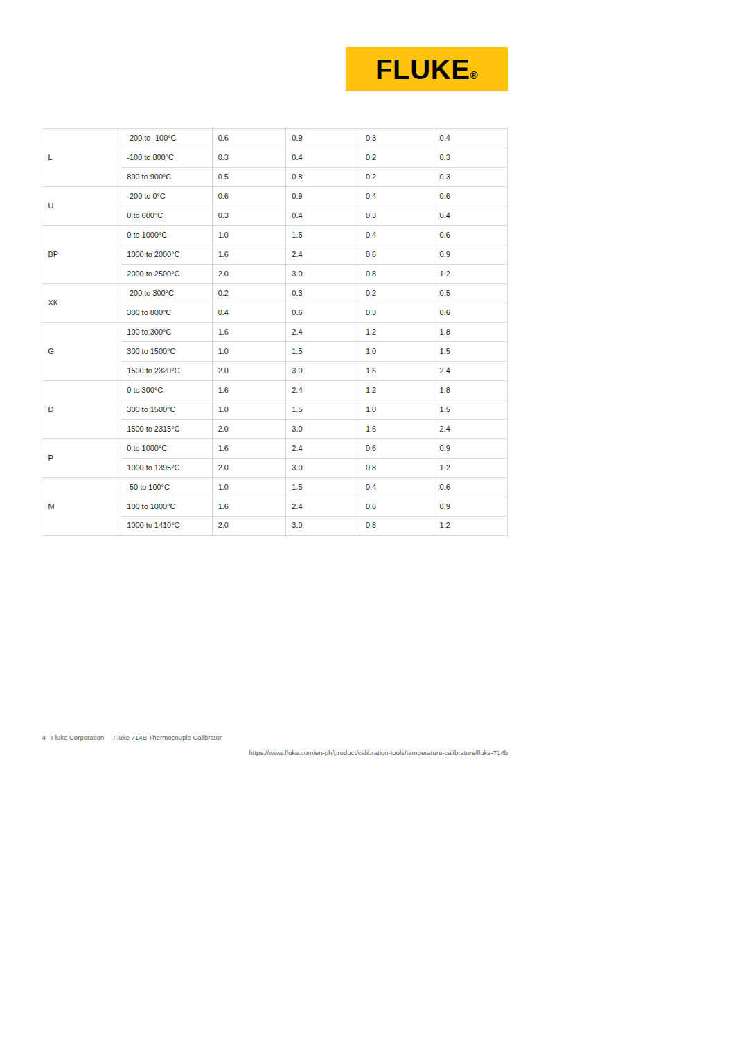FLUKE®
| L | -200 to -100°C | 0.6 | 0.9 | 0.3 | 0.4 |
| -100 to 800°C | 0.3 | 0.4 | 0.2 | 0.3 |
| 800 to 900°C | 0.5 | 0.8 | 0.2 | 0.3 |
| U | -200 to 0°C | 0.6 | 0.9 | 0.4 | 0.6 |
| 0 to 600°C | 0.3 | 0.4 | 0.3 | 0.4 |
| BP | 0 to 1000°C | 1.0 | 1.5 | 0.4 | 0.6 |
| 1000 to 2000°C | 1.6 | 2.4 | 0.6 | 0.9 |
| 2000 to 2500°C | 2.0 | 3.0 | 0.8 | 1.2 |
| XK | -200 to 300°C | 0.2 | 0.3 | 0.2 | 0.5 |
| 300 to 800°C | 0.4 | 0.6 | 0.3 | 0.6 |
| G | 100 to 300°C | 1.6 | 2.4 | 1.2 | 1.8 |
| 300 to 1500°C | 1.0 | 1.5 | 1.0 | 1.5 |
| 1500 to 2320°C | 2.0 | 3.0 | 1.6 | 2.4 |
| D | 0 to 300°C | 1.6 | 2.4 | 1.2 | 1.8 |
| 300 to 1500°C | 1.0 | 1.5 | 1.0 | 1.5 |
| 1500 to 2315°C | 2.0 | 3.0 | 1.6 | 2.4 |
| P | 0 to 1000°C | 1.6 | 2.4 | 0.6 | 0.9 |
| 1000 to 1395°C | 2.0 | 3.0 | 0.8 | 1.2 |
| M | -50 to 100°C | 1.0 | 1.5 | 0.4 | 0.6 |
| 100 to 1000°C | 1.6 | 2.4 | 0.6 | 0.9 |
| 1000 to 1410°C | 2.0 | 3.0 | 0.8 | 1.2 |
4 Fluke Corporation Fluke 714B Thermocouple Calibrator
https://www.fluke.com/en-ph/product/calibration-tools/temperature-calibrators/fluke-714b